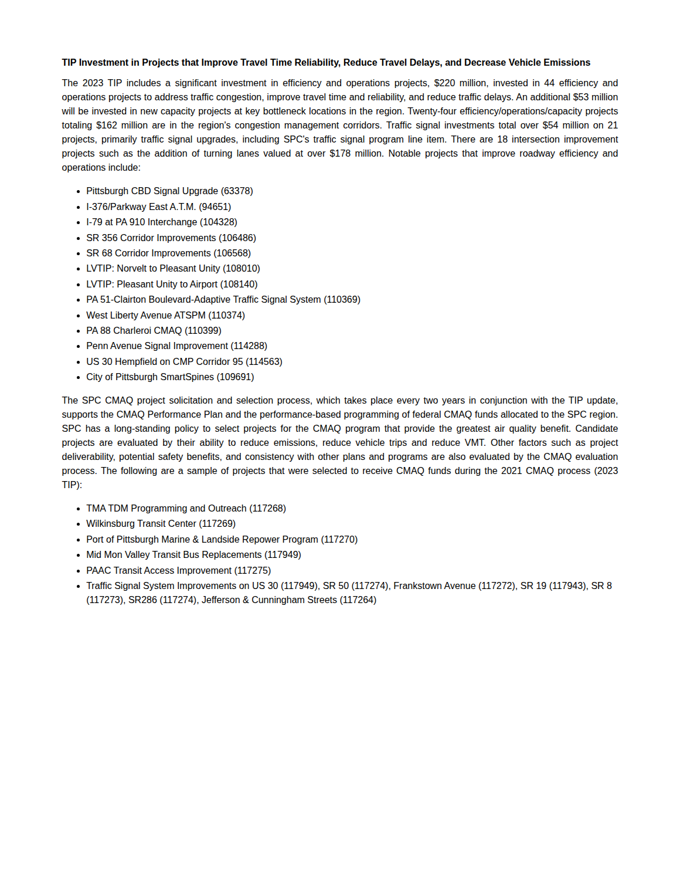TIP Investment in Projects that Improve Travel Time Reliability, Reduce Travel Delays, and Decrease Vehicle Emissions
The 2023 TIP includes a significant investment in efficiency and operations projects, $220 million, invested in 44 efficiency and operations projects to address traffic congestion, improve travel time and reliability, and reduce traffic delays. An additional $53 million will be invested in new capacity projects at key bottleneck locations in the region. Twenty-four efficiency/operations/capacity projects totaling $162 million are in the region's congestion management corridors. Traffic signal investments total over $54 million on 21 projects, primarily traffic signal upgrades, including SPC's traffic signal program line item. There are 18 intersection improvement projects such as the addition of turning lanes valued at over $178 million. Notable projects that improve roadway efficiency and operations include:
Pittsburgh CBD Signal Upgrade (63378)
I-376/Parkway East A.T.M. (94651)
I-79 at PA 910 Interchange (104328)
SR 356 Corridor Improvements (106486)
SR 68 Corridor Improvements (106568)
LVTIP: Norvelt to Pleasant Unity (108010)
LVTIP: Pleasant Unity to Airport (108140)
PA 51-Clairton Boulevard-Adaptive Traffic Signal System (110369)
West Liberty Avenue ATSPM (110374)
PA 88 Charleroi CMAQ (110399)
Penn Avenue Signal Improvement (114288)
US 30 Hempfield on CMP Corridor 95 (114563)
City of Pittsburgh SmartSpines (109691)
The SPC CMAQ project solicitation and selection process, which takes place every two years in conjunction with the TIP update, supports the CMAQ Performance Plan and the performance-based programming of federal CMAQ funds allocated to the SPC region. SPC has a long-standing policy to select projects for the CMAQ program that provide the greatest air quality benefit. Candidate projects are evaluated by their ability to reduce emissions, reduce vehicle trips and reduce VMT. Other factors such as project deliverability, potential safety benefits, and consistency with other plans and programs are also evaluated by the CMAQ evaluation process. The following are a sample of projects that were selected to receive CMAQ funds during the 2021 CMAQ process (2023 TIP):
TMA TDM Programming and Outreach (117268)
Wilkinsburg Transit Center (117269)
Port of Pittsburgh Marine & Landside Repower Program (117270)
Mid Mon Valley Transit Bus Replacements (117949)
PAAC Transit Access Improvement (117275)
Traffic Signal System Improvements on US 30 (117949), SR 50 (117274), Frankstown Avenue (117272), SR 19 (117943), SR 8 (117273), SR286 (117274), Jefferson & Cunningham Streets (117264)